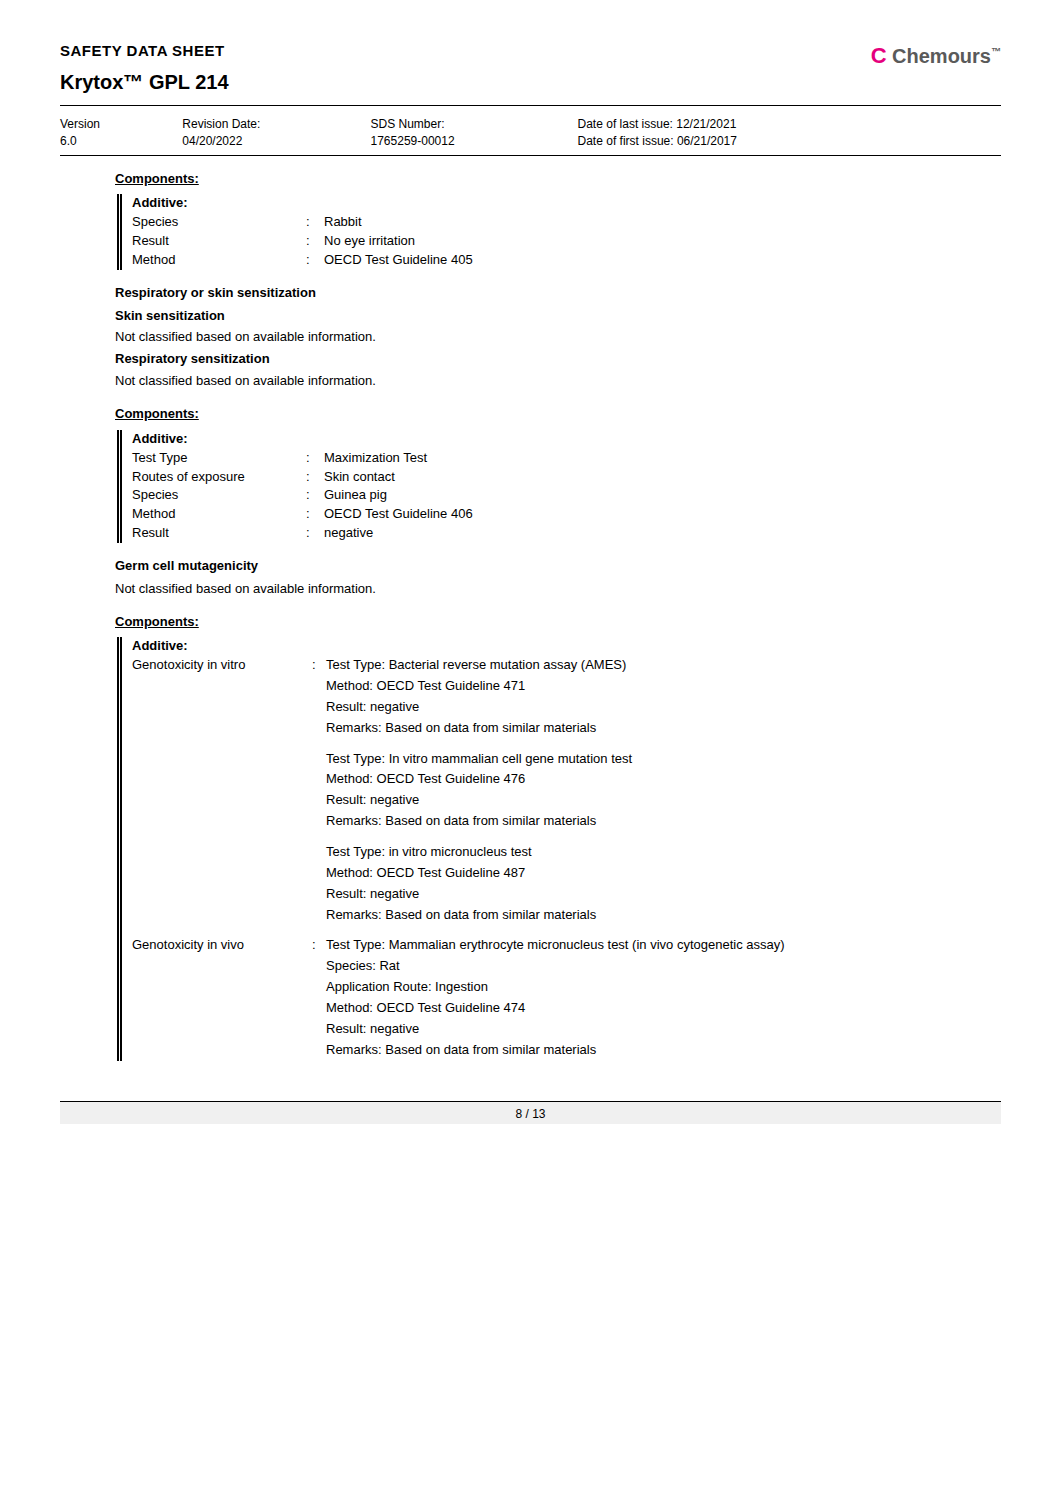C Chemours™
SAFETY DATA SHEET
Krytox™ GPL 214
| Version 6.0 | Revision Date: 04/20/2022 | SDS Number: 1765259-00012 | Date of last issue: 12/21/2021 Date of first issue: 06/21/2017 |
Components:
Additive:
| Species | : | Rabbit |
| Result | : | No eye irritation |
| Method | : | OECD Test Guideline 405 |
Respiratory or skin sensitization
Skin sensitization
Not classified based on available information.
Respiratory sensitization
Not classified based on available information.
Components:
Additive:
| Test Type | : | Maximization Test |
| Routes of exposure | : | Skin contact |
| Species | : | Guinea pig |
| Method | : | OECD Test Guideline 406 |
| Result | : | negative |
Germ cell mutagenicity
Not classified based on available information.
Components:
Additive:
Genotoxicity in vitro
:
Test Type: Bacterial reverse mutation assay (AMES)
Method: OECD Test Guideline 471
Result: negative
Remarks: Based on data from similar materials
Test Type: In vitro mammalian cell gene mutation test
Method: OECD Test Guideline 476
Result: negative
Remarks: Based on data from similar materials
Test Type: in vitro micronucleus test
Method: OECD Test Guideline 487
Result: negative
Remarks: Based on data from similar materials
Genotoxicity in vivo
:
Test Type: Mammalian erythrocyte micronucleus test (in vivo cytogenetic assay)
Species: Rat
Application Route: Ingestion
Method: OECD Test Guideline 474
Result: negative
Remarks: Based on data from similar materials
8 / 13